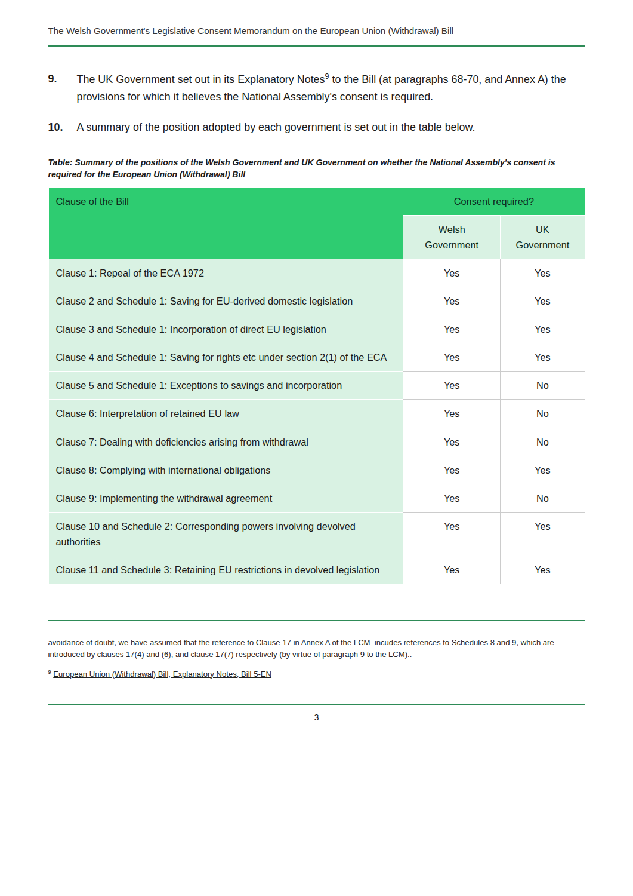The Welsh Government's Legislative Consent Memorandum on the European Union (Withdrawal) Bill
9. The UK Government set out in its Explanatory Notes9 to the Bill (at paragraphs 68-70, and Annex A) the provisions for which it believes the National Assembly's consent is required.
10. A summary of the position adopted by each government is set out in the table below.
Table: Summary of the positions of the Welsh Government and UK Government on whether the National Assembly's consent is required for the European Union (Withdrawal) Bill
| Clause of the Bill | Consent required? |
| --- | --- |
| Welsh Government | UK Government |
| Clause 1: Repeal of the ECA 1972 | Yes | Yes |
| Clause 2 and Schedule 1: Saving for EU-derived domestic legislation | Yes | Yes |
| Clause 3 and Schedule 1: Incorporation of direct EU legislation | Yes | Yes |
| Clause 4 and Schedule 1: Saving for rights etc under section 2(1) of the ECA | Yes | Yes |
| Clause 5 and Schedule 1: Exceptions to savings and incorporation | Yes | No |
| Clause 6: Interpretation of retained EU law | Yes | No |
| Clause 7: Dealing with deficiencies arising from withdrawal | Yes | No |
| Clause 8: Complying with international obligations | Yes | Yes |
| Clause 9: Implementing the withdrawal agreement | Yes | No |
| Clause 10 and Schedule 2: Corresponding powers involving devolved authorities | Yes | Yes |
| Clause 11 and Schedule 3: Retaining EU restrictions in devolved legislation | Yes | Yes |
avoidance of doubt, we have assumed that the reference to Clause 17 in Annex A of the LCM incudes references to Schedules 8 and 9, which are introduced by clauses 17(4) and (6), and clause 17(7) respectively (by virtue of paragraph 9 to the LCM)..
9 European Union (Withdrawal) Bill, Explanatory Notes, Bill 5-EN
3